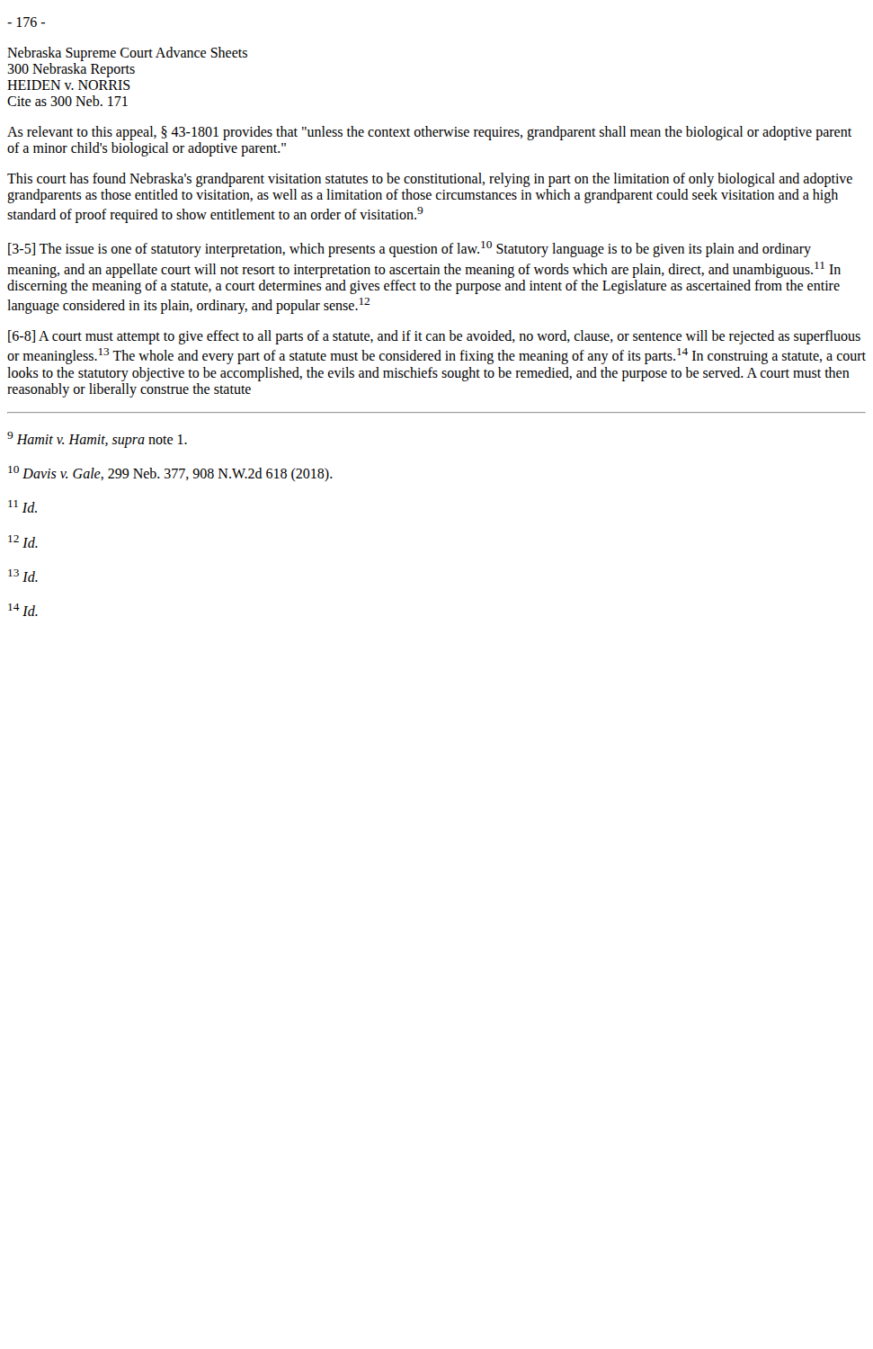- 176 -
Nebraska Supreme Court Advance Sheets
300 Nebraska Reports
HEIDEN v. NORRIS
Cite as 300 Neb. 171
As relevant to this appeal, § 43-1801 provides that "unless the context otherwise requires, grandparent shall mean the biological or adoptive parent of a minor child's biological or adoptive parent."
This court has found Nebraska's grandparent visitation statutes to be constitutional, relying in part on the limitation of only biological and adoptive grandparents as those entitled to visitation, as well as a limitation of those circumstances in which a grandparent could seek visitation and a high standard of proof required to show entitlement to an order of visitation.9
[3-5] The issue is one of statutory interpretation, which presents a question of law.10 Statutory language is to be given its plain and ordinary meaning, and an appellate court will not resort to interpretation to ascertain the meaning of words which are plain, direct, and unambiguous.11 In discerning the meaning of a statute, a court determines and gives effect to the purpose and intent of the Legislature as ascertained from the entire language considered in its plain, ordinary, and popular sense.12
[6-8] A court must attempt to give effect to all parts of a statute, and if it can be avoided, no word, clause, or sentence will be rejected as superfluous or meaningless.13 The whole and every part of a statute must be considered in fixing the meaning of any of its parts.14 In construing a statute, a court looks to the statutory objective to be accomplished, the evils and mischiefs sought to be remedied, and the purpose to be served. A court must then reasonably or liberally construe the statute
9 Hamit v. Hamit, supra note 1.
10 Davis v. Gale, 299 Neb. 377, 908 N.W.2d 618 (2018).
11 Id.
12 Id.
13 Id.
14 Id.